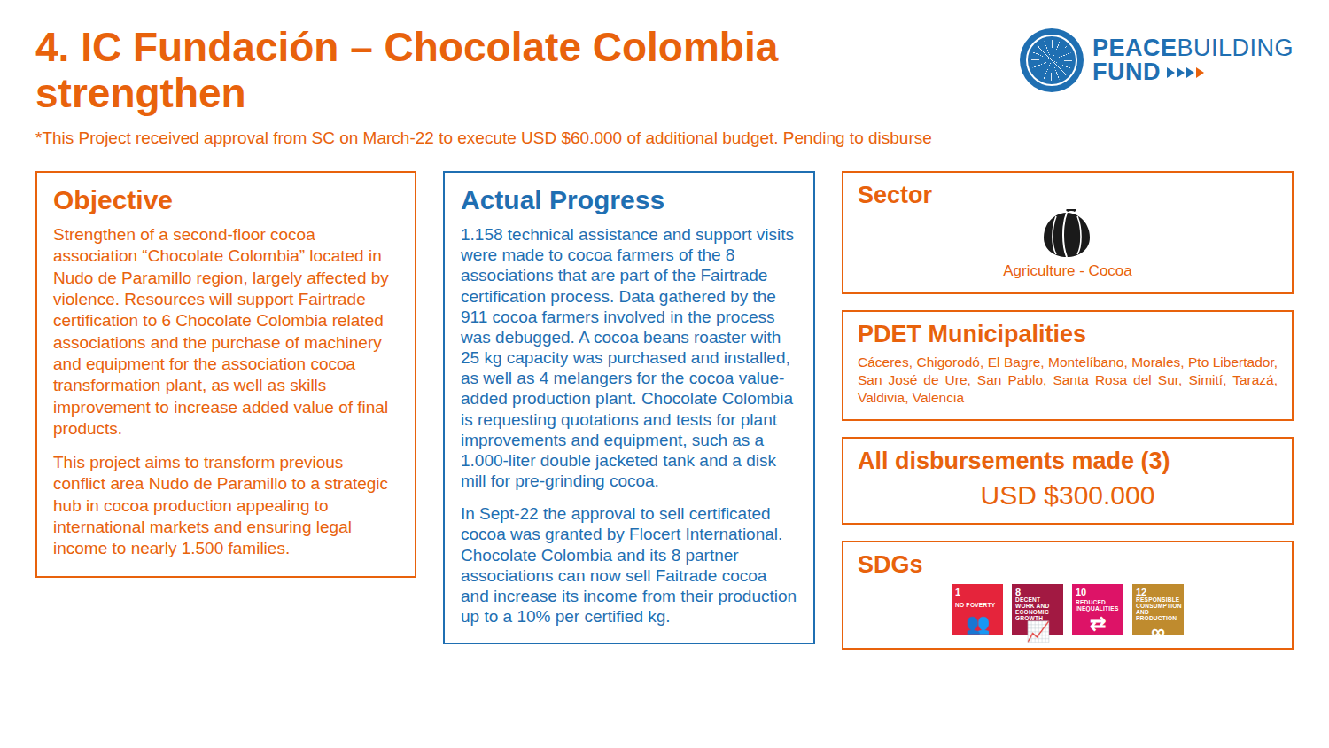4. IC Fundación – Chocolate Colombia strengthen
PEACEBUILDING
FUND
*This Project received approval from SC on March-22 to execute USD $60.000 of additional budget. Pending to disburse
Objective
Strengthen of a second-floor cocoa association “Chocolate Colombia” located in Nudo de Paramillo region, largely affected by violence. Resources will support Fairtrade certification to 6 Chocolate Colombia related associations and the purchase of machinery and equipment for the association cocoa transformation plant, as well as skills improvement to increase added value of final products.
This project aims to transform previous conflict area Nudo de Paramillo to a strategic hub in cocoa production appealing to international markets and ensuring legal income to nearly 1.500 families.
Actual Progress
1.158 technical assistance and support visits were made to cocoa farmers of the 8 associations that are part of the Fairtrade certification process. Data gathered by the 911 cocoa farmers involved in the process was debugged. A cocoa beans roaster with 25 kg capacity was purchased and installed, as well as 4 melangers for the cocoa value-added production plant. Chocolate Colombia is requesting quotations and tests for plant improvements and equipment, such as a 1.000-liter double jacketed tank and a disk mill for pre-grinding cocoa.
In Sept-22 the approval to sell certificated cocoa was granted by Flocert International. Chocolate Colombia and its 8 partner associations can now sell Faitrade cocoa and increase its income from their production up to a 10% per certified kg.
Sector
Agriculture - Cocoa
PDET Municipalities
Cáceres, Chigorodó, El Bagre, Montelíbano, Morales, Pto Libertador, San José de Ure, San Pablo, Santa Rosa del Sur, Simití, Tarazá, Valdivia, Valencia
All disbursements made (3)
USD $300.000
SDGs
1
No Poverty
👥
8
Decent Work and Economic Growth
📈
10
Reduced Inequalities
⇄
12
Responsible Consumption and Production
∞